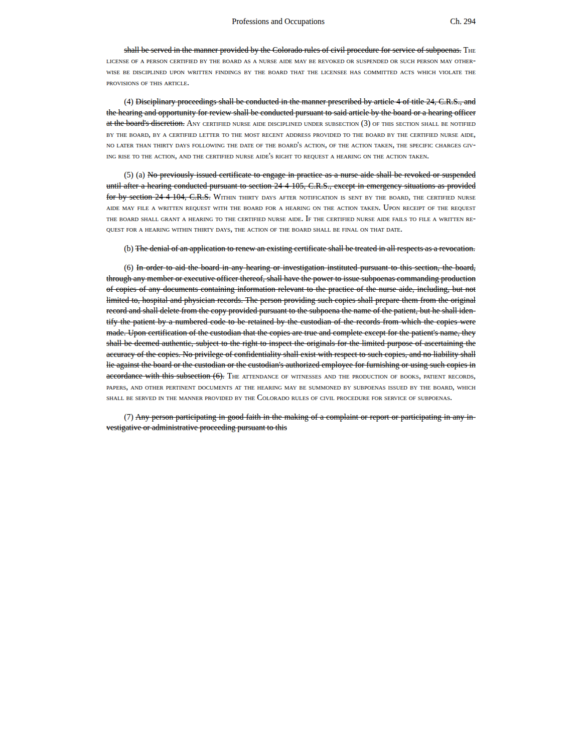Professions and Occupations Ch. 294
shall be served in the manner provided by the Colorado rules of civil procedure for service of subpoenas. The license of a person certified by the board as a nurse aide may be revoked or suspended or such person may otherwise be disciplined upon written findings by the board that the licensee has committed acts which violate the provisions of this article.
(4) Disciplinary proceedings shall be conducted in the manner prescribed by article 4 of title 24, C.R.S., and the hearing and opportunity for review shall be conducted pursuant to said article by the board or a hearing officer at the board's discretion. Any certified nurse aide disciplined under subsection (3) of this section shall be notified by the board, by a certified letter to the most recent address provided to the board by the certified nurse aide, no later than thirty days following the date of the board's action, of the action taken, the specific charges giving rise to the action, and the certified nurse aide's right to request a hearing on the action taken.
(5) (a) No previously issued certificate to engage in practice as a nurse aide shall be revoked or suspended until after a hearing conducted pursuant to section 24-4-105, C.R.S., except in emergency situations as provided for by section 24-4-104, C.R.S. Within thirty days after notification is sent by the board, the certified nurse aide may file a written request with the board for a hearing on the action taken. Upon receipt of the request the board shall grant a hearing to the certified nurse aide. If the certified nurse aide fails to file a written request for a hearing within thirty days, the action of the board shall be final on that date.
(b) The denial of an application to renew an existing certificate shall be treated in all respects as a revocation.
(6) In order to aid the board in any hearing or investigation instituted pursuant to this section, the board, through any member or executive officer thereof, shall have the power to issue subpoenas commanding production of copies of any documents containing information relevant to the practice of the nurse aide, including, but not limited to, hospital and physician records. The person providing such copies shall prepare them from the original record and shall delete from the copy provided pursuant to the subpoena the name of the patient, but he shall identify the patient by a numbered code to be retained by the custodian of the records from which the copies were made. Upon certification of the custodian that the copies are true and complete except for the patient's name, they shall be deemed authentic, subject to the right to inspect the originals for the limited purpose of ascertaining the accuracy of the copies. No privilege of confidentiality shall exist with respect to such copies, and no liability shall lie against the board or the custodian or the custodian's authorized employee for furnishing or using such copies in accordance with this subsection (6). The attendance of witnesses and the production of books, patient records, papers, and other pertinent documents at the hearing may be summoned by subpoenas issued by the board, which shall be served in the manner provided by the Colorado rules of civil procedure for service of subpoenas.
(7) Any person participating in good faith in the making of a complaint or report or participating in any investigative or administrative proceeding pursuant to this